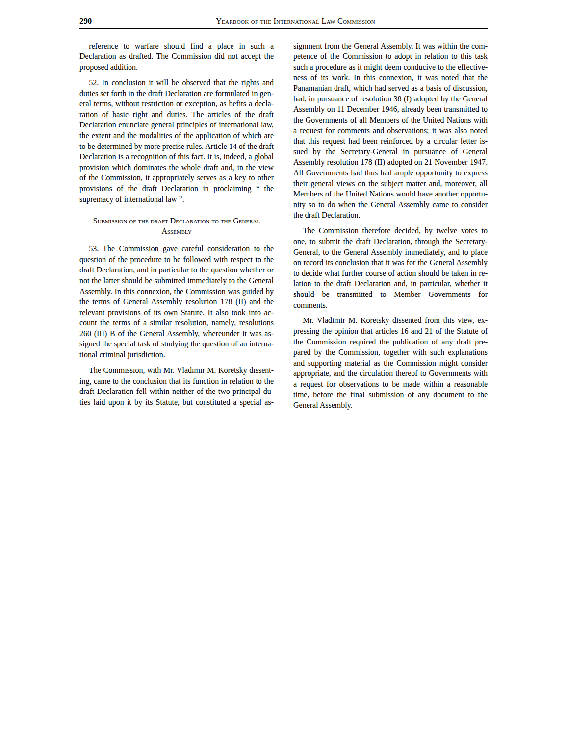290 Yearbook of the International Law Commission
reference to warfare should find a place in such a Declaration as drafted. The Commission did not accept the proposed addition.
52. In conclusion it will be observed that the rights and duties set forth in the draft Declaration are formulated in general terms, without restriction or exception, as befits a declaration of basic right and duties. The articles of the draft Declaration enunciate general principles of international law, the extent and the modalities of the application of which are to be determined by more precise rules. Article 14 of the draft Declaration is a recognition of this fact. It is, indeed, a global provision which dominates the whole draft and, in the view of the Commission, it appropriately serves as a key to other provisions of the draft Declaration in proclaiming “ the supremacy of international law ”.
Submission of the draft Declaration to the General Assembly
53. The Commission gave careful consideration to the question of the procedure to be followed with respect to the draft Declaration, and in particular to the question whether or not the latter should be submitted immediately to the General Assembly. In this connexion, the Commission was guided by the terms of General Assembly resolution 178 (II) and the relevant provisions of its own Statute. It also took into account the terms of a similar resolution, namely, resolutions 260 (III) B of the General Assembly, whereunder it was assigned the special task of studying the question of an international criminal jurisdiction.
The Commission, with Mr. Vladimir M. Koretsky dissenting, came to the conclusion that its function in relation to the draft Declaration fell within neither of the two principal duties laid upon it by its Statute, but constituted a special assignment from the General Assembly. It was within the competence of the Commission to adopt in relation to this task such a procedure as it might deem conducive to the effectiveness of its work. In this connexion, it was noted that the Panamanian draft, which had served as a basis of discussion, had, in pursuance of resolution 38 (I) adopted by the General Assembly on 11 December 1946, already been transmitted to the Governments of all Members of the United Nations with a request for comments and observations; it was also noted that this request had been reinforced by a circular letter issued by the Secretary-General in pursuance of General Assembly resolution 178 (II) adopted on 21 November 1947. All Governments had thus had ample opportunity to express their general views on the subject matter and, moreover, all Members of the United Nations would have another opportunity so to do when the General Assembly came to consider the draft Declaration.
The Commission therefore decided, by twelve votes to one, to submit the draft Declaration, through the Secretary-General, to the General Assembly immediately, and to place on record its conclusion that it was for the General Assembly to decide what further course of action should be taken in relation to the draft Declaration and, in particular, whether it should be transmitted to Member Governments for comments.
Mr. Vladimir M. Koretsky dissented from this view, expressing the opinion that articles 16 and 21 of the Statute of the Commission required the publication of any draft prepared by the Commission, together with such explanations and supporting material as the Commission might consider appropriate, and the circulation thereof to Governments with a request for observations to be made within a reasonable time, before the final submission of any document to the General Assembly.